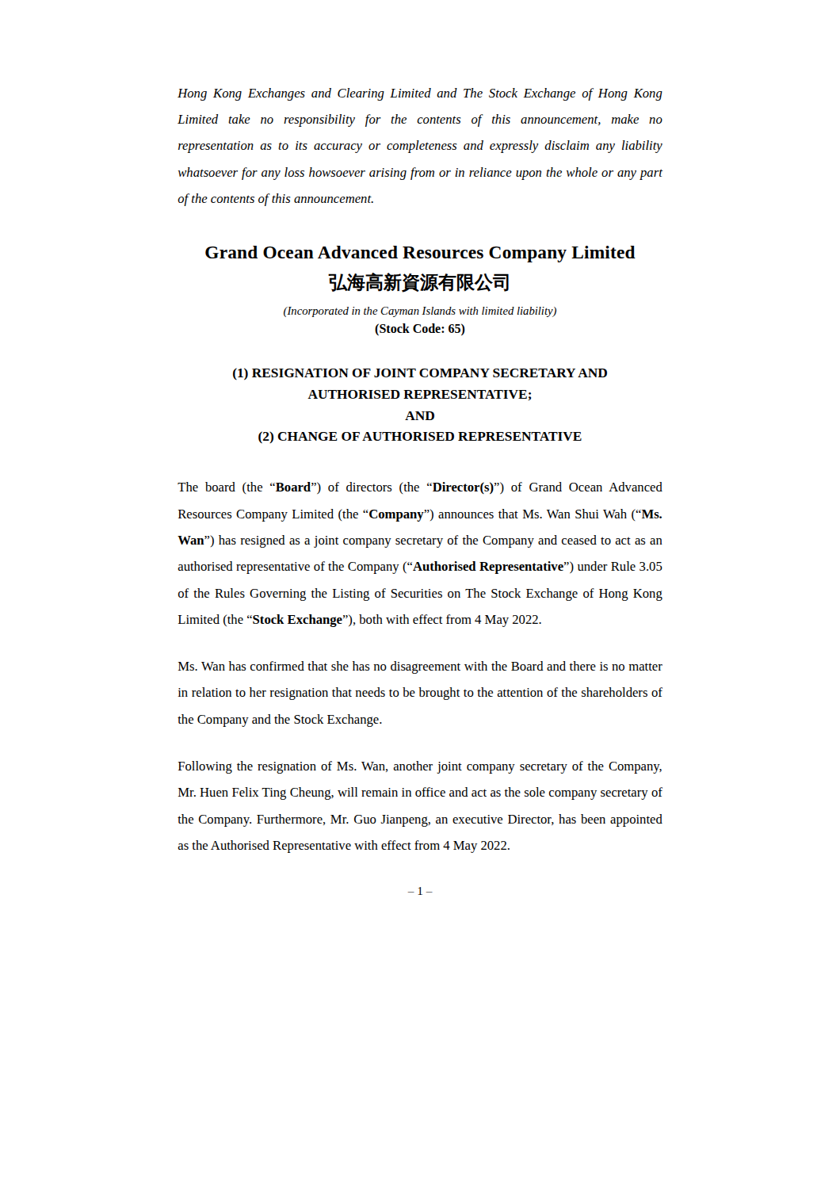Hong Kong Exchanges and Clearing Limited and The Stock Exchange of Hong Kong Limited take no responsibility for the contents of this announcement, make no representation as to its accuracy or completeness and expressly disclaim any liability whatsoever for any loss howsoever arising from or in reliance upon the whole or any part of the contents of this announcement.
Grand Ocean Advanced Resources Company Limited
弘海高新資源有限公司
(Incorporated in the Cayman Islands with limited liability)
(Stock Code: 65)
(1) RESIGNATION OF JOINT COMPANY SECRETARY AND
AUTHORISED REPRESENTATIVE;
AND
(2) CHANGE OF AUTHORISED REPRESENTATIVE
The board (the “Board”) of directors (the “Director(s)”) of Grand Ocean Advanced Resources Company Limited (the “Company”) announces that Ms. Wan Shui Wah (“Ms. Wan”) has resigned as a joint company secretary of the Company and ceased to act as an authorised representative of the Company (“Authorised Representative”) under Rule 3.05 of the Rules Governing the Listing of Securities on The Stock Exchange of Hong Kong Limited (the “Stock Exchange”), both with effect from 4 May 2022.
Ms. Wan has confirmed that she has no disagreement with the Board and there is no matter in relation to her resignation that needs to be brought to the attention of the shareholders of the Company and the Stock Exchange.
Following the resignation of Ms. Wan, another joint company secretary of the Company, Mr. Huen Felix Ting Cheung, will remain in office and act as the sole company secretary of the Company. Furthermore, Mr. Guo Jianpeng, an executive Director, has been appointed as the Authorised Representative with effect from 4 May 2022.
– 1 –